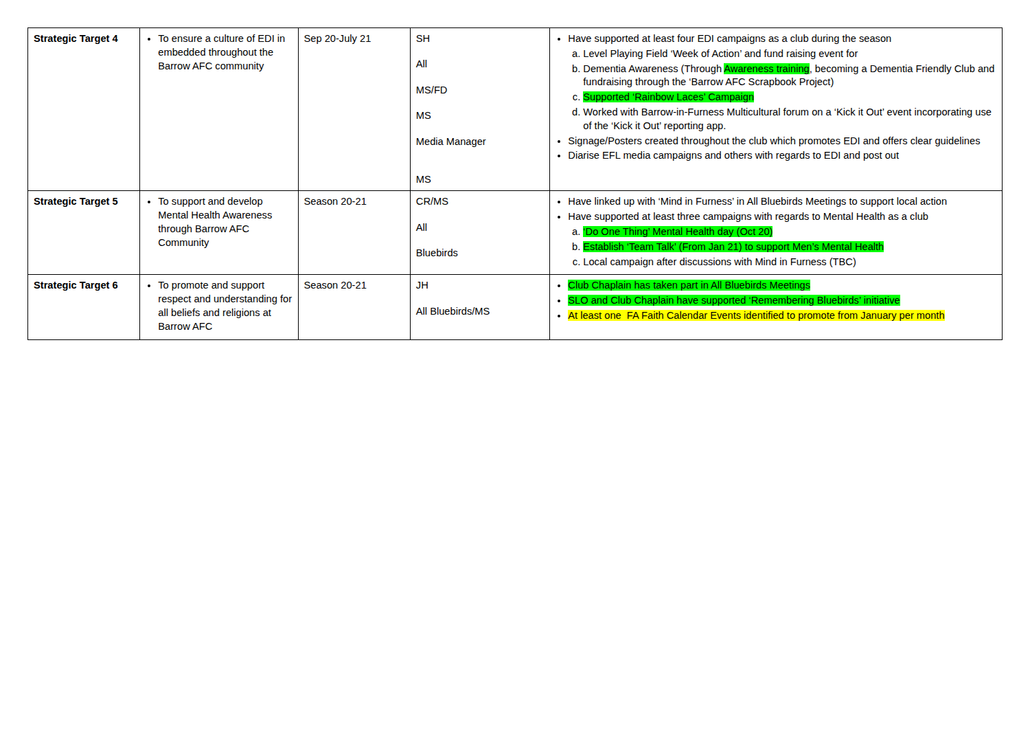| Strategic Target 4 | To ensure a culture of EDI in embedded throughout the Barrow AFC community | Sep 20-July 21 | SH All MS/FD MS Media Manager MS | Have supported at least four EDI campaigns as a club during the season Level Playing Field ‘Week of Action’ and fund raising event for Dementia Awareness (Through Awareness training , becoming a Dementia Friendly Club and fundraising through the ‘Barrow AFC Scrapbook Project) Supported ‘Rainbow Laces’ Campaign Worked with Barrow-in-Furness Multicultural forum on a ‘Kick it Out’ event incorporating use of the ‘Kick it Out’ reporting app. Signage/Posters created throughout the club which promotes EDI and offers clear guidelines Diarise EFL media campaigns and others with regards to EDI and post out |
| Strategic Target 5 | To support and develop Mental Health Awareness through Barrow AFC Community | Season 20-21 | CR/MS All Bluebirds | Have linked up with ‘Mind in Furness’ in All Bluebirds Meetings to support local action Have supported at least three campaigns with regards to Mental Health as a club ‘Do One Thing’ Mental Health day (Oct 20) Establish ‘Team Talk’ (From Jan 21) to support Men’s Mental Health Local campaign after discussions with Mind in Furness (TBC) |
| Strategic Target 6 | To promote and support respect and understanding for all beliefs and religions at Barrow AFC | Season 20-21 | JH All Bluebirds/MS | Club Chaplain has taken part in All Bluebirds Meetings SLO and Club Chaplain have supported ‘Remembering Bluebirds’ initiative At least one FA Faith Calendar Events identified to promote from January per month |